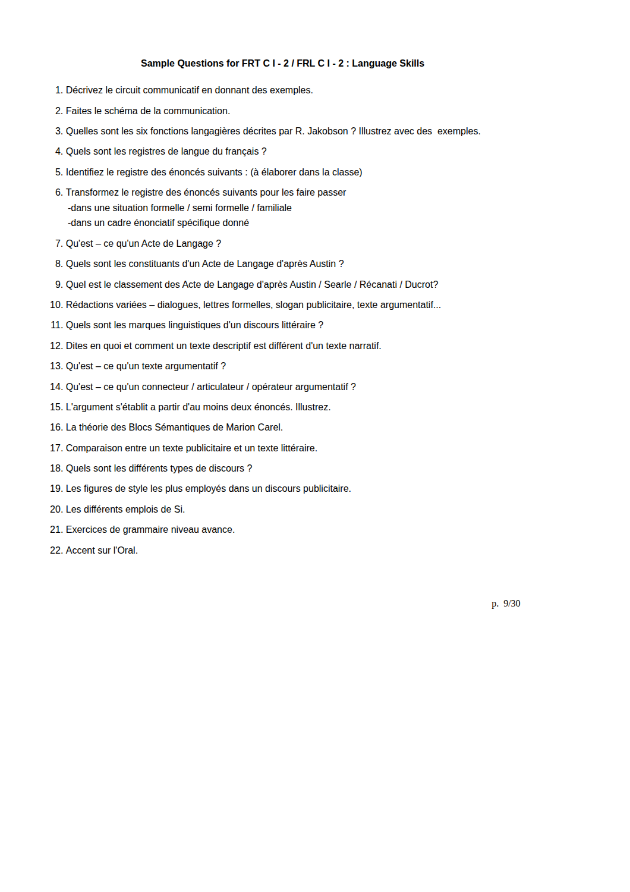Sample Questions for FRT C I - 2 / FRL C I - 2 : Language Skills
Décrivez le circuit communicatif en donnant des exemples.
Faites le schéma de la communication.
Quelles sont les six fonctions langagières décrites par R. Jakobson ? Illustrez avec des exemples.
Quels sont les registres de langue du français ?
Identifiez le registre des énoncés suivants : (à élaborer dans la classe)
Transformez le registre des énoncés suivants pour les faire passer -dans une situation formelle / semi formelle / familiale -dans un cadre énonciatif spécifique donné
Qu'est – ce qu'un Acte de Langage ?
Quels sont les constituants d'un Acte de Langage d'après Austin ?
Quel est le classement des Acte de Langage d'après Austin / Searle / Récanati / Ducrot?
Rédactions variées – dialogues, lettres formelles, slogan publicitaire, texte argumentatif...
Quels sont les marques linguistiques d'un discours littéraire ?
Dites en quoi et comment un texte descriptif est différent d'un texte narratif.
Qu'est – ce qu'un texte argumentatif ?
Qu'est – ce qu'un connecteur / articulateur / opérateur argumentatif ?
L'argument s'établit a partir d'au moins deux énoncés. Illustrez.
La théorie des Blocs Sémantiques de Marion Carel.
Comparaison entre un texte publicitaire et un texte littéraire.
Quels sont les différents types de discours ?
Les figures de style les plus employés dans un discours publicitaire.
Les différents emplois de Si.
Exercices de grammaire niveau avance.
Accent sur l'Oral.
p. 9/30